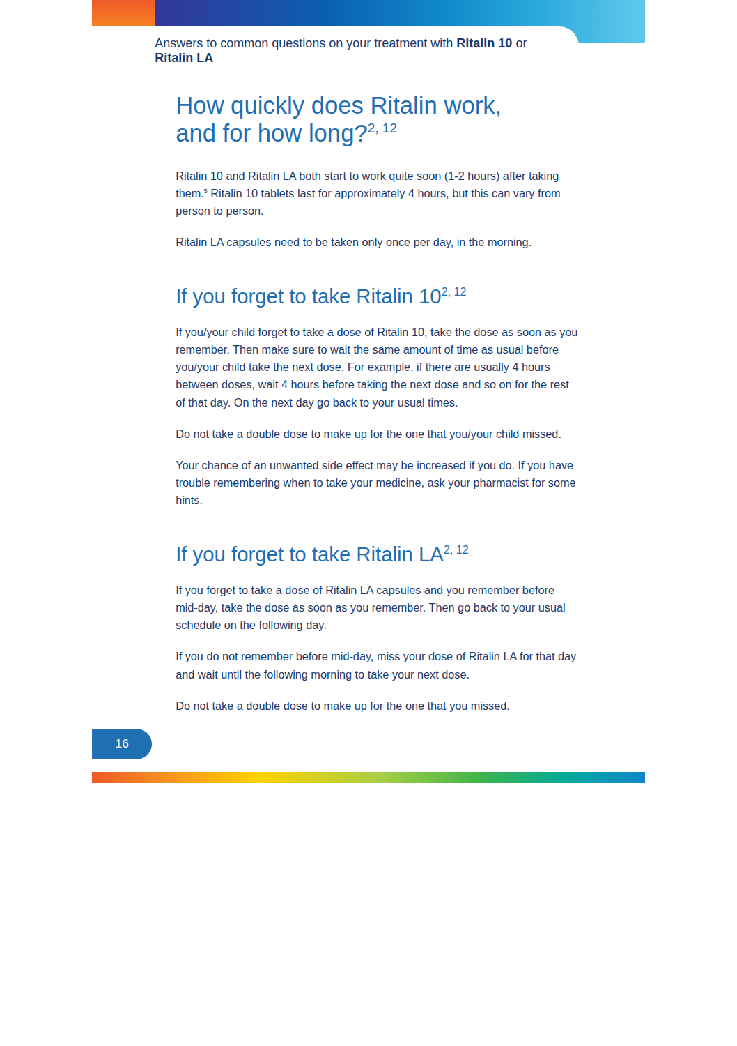Answers to common questions on your treatment with Ritalin 10 or Ritalin LA
How quickly does Ritalin work,
and for how long?2, 12
Ritalin 10 and Ritalin LA both start to work quite soon (1-2 hours) after taking them.5 Ritalin 10 tablets last for approximately 4 hours, but this can vary from person to person.
Ritalin LA capsules need to be taken only once per day, in the morning.
If you forget to take Ritalin 102, 12
If you/your child forget to take a dose of Ritalin 10, take the dose as soon as you remember. Then make sure to wait the same amount of time as usual before you/your child take the next dose. For example, if there are usually 4 hours between doses, wait 4 hours before taking the next dose and so on for the rest of that day. On the next day go back to your usual times.
Do not take a double dose to make up for the one that you/your child missed.
Your chance of an unwanted side effect may be increased if you do. If you have trouble remembering when to take your medicine, ask your pharmacist for some hints.
If you forget to take Ritalin LA2, 12
If you forget to take a dose of Ritalin LA capsules and you remember before mid-day, take the dose as soon as you remember. Then go back to your usual schedule on the following day.
If you do not remember before mid-day, miss your dose of Ritalin LA for that day and wait until the following morning to take your next dose.
Do not take a double dose to make up for the one that you missed.
16